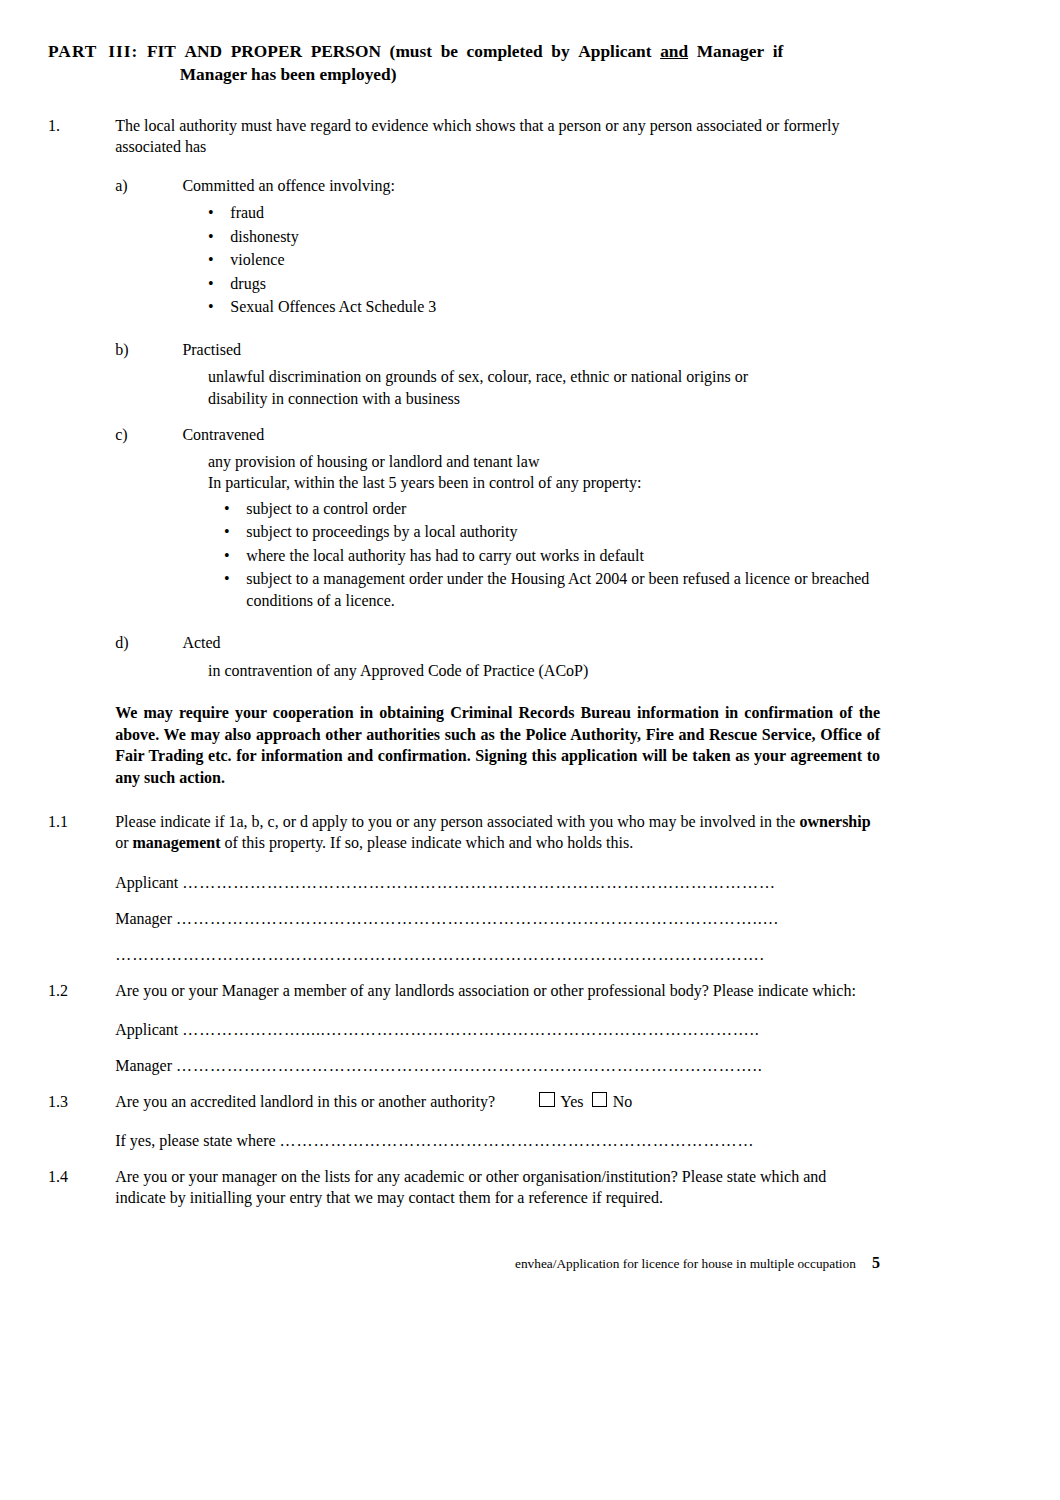PART III: FIT AND PROPER PERSON (must be completed by Applicant and Manager if Manager has been employed)
1.
The local authority must have regard to evidence which shows that a person or any person associated or formerly associated has
a)
Committed an offence involving:
fraud
dishonesty
violence
drugs
Sexual Offences Act Schedule 3
b)
Practised
unlawful discrimination on grounds of sex, colour, race, ethnic or national origins or
disability in connection with a business
c)
Contravened
any provision of housing or landlord and tenant law
In particular, within the last 5 years been in control of any property:
subject to a control order
subject to proceedings by a local authority
where the local authority has had to carry out works in default
subject to a management order under the Housing Act 2004 or been refused a licence or breached conditions of a licence.
d)
Acted
in contravention of any Approved Code of Practice (ACoP)
We may require your cooperation in obtaining Criminal Records Bureau information in confirmation of the above. We may also approach other authorities such as the Police Authority, Fire and Rescue Service, Office of Fair Trading etc. for information and confirmation. Signing this application will be taken as your agreement to any such action.
1.1
Please indicate if 1a, b, c, or d apply to you or any person associated with you who may be involved in the ownership or management of this property. If so, please indicate which and who holds this.
Applicant ……………………………………………………………………………………………
Manager …………………………………………………………………………………………..…
…………………………………………………………………………………………………….
1.2
Are you or your Manager a member of any landlords association or other professional body? Please indicate which:
Applicant ………………….....…………………………………………………………………..
Manager …………………………………………………………………………………………..
1.3
Are you an accredited landlord in this or another authority? Yes No
If yes, please state where …………………………………………………………………………
1.4
Are you or your manager on the lists for any academic or other organisation/institution? Please state which and indicate by initialling your entry that we may contact them for a reference if required.
envhea/Application for licence for house in multiple occupation 5